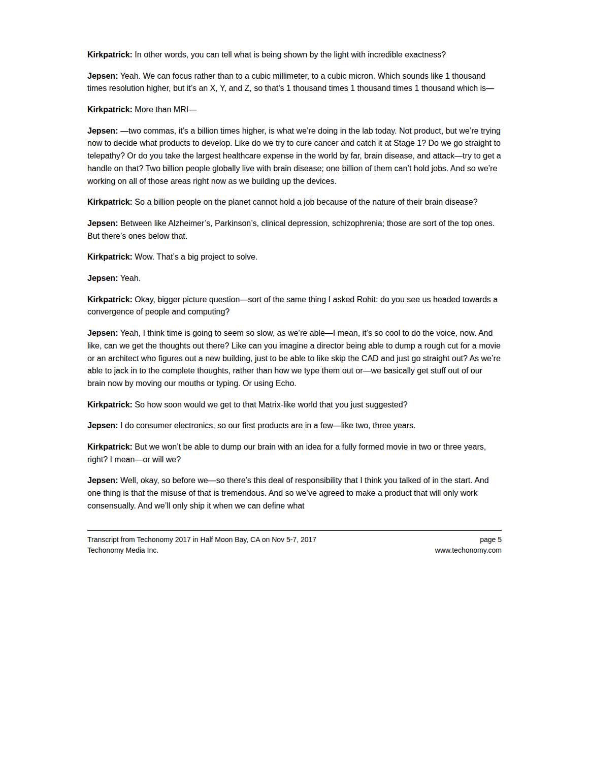Kirkpatrick: In other words, you can tell what is being shown by the light with incredible exactness?
Jepsen: Yeah. We can focus rather than to a cubic millimeter, to a cubic micron. Which sounds like 1 thousand times resolution higher, but it’s an X, Y, and Z, so that’s 1 thousand times 1 thousand times 1 thousand which is—
Kirkpatrick: More than MRI—
Jepsen: —two commas, it’s a billion times higher, is what we’re doing in the lab today. Not product, but we’re trying now to decide what products to develop. Like do we try to cure cancer and catch it at Stage 1? Do we go straight to telepathy? Or do you take the largest healthcare expense in the world by far, brain disease, and attack—try to get a handle on that? Two billion people globally live with brain disease; one billion of them can’t hold jobs. And so we’re working on all of those areas right now as we building up the devices.
Kirkpatrick: So a billion people on the planet cannot hold a job because of the nature of their brain disease?
Jepsen: Between like Alzheimer’s, Parkinson’s, clinical depression, schizophrenia; those are sort of the top ones. But there’s ones below that.
Kirkpatrick: Wow. That’s a big project to solve.
Jepsen: Yeah.
Kirkpatrick: Okay, bigger picture question—sort of the same thing I asked Rohit: do you see us headed towards a convergence of people and computing?
Jepsen: Yeah, I think time is going to seem so slow, as we’re able—I mean, it’s so cool to do the voice, now. And like, can we get the thoughts out there? Like can you imagine a director being able to dump a rough cut for a movie or an architect who figures out a new building, just to be able to like skip the CAD and just go straight out? As we’re able to jack in to the complete thoughts, rather than how we type them out or—we basically get stuff out of our brain now by moving our mouths or typing. Or using Echo.
Kirkpatrick: So how soon would we get to that Matrix-like world that you just suggested?
Jepsen: I do consumer electronics, so our first products are in a few—like two, three years.
Kirkpatrick: But we won’t be able to dump our brain with an idea for a fully formed movie in two or three years, right? I mean—or will we?
Jepsen: Well, okay, so before we—so there’s this deal of responsibility that I think you talked of in the start. And one thing is that the misuse of that is tremendous. And so we’ve agreed to make a product that will only work consensually. And we’ll only ship it when we can define what
Transcript from Techonomy 2017 in Half Moon Bay, CA on Nov 5-7, 2017 Techonomy Media Inc.
page 5 www.techonomy.com